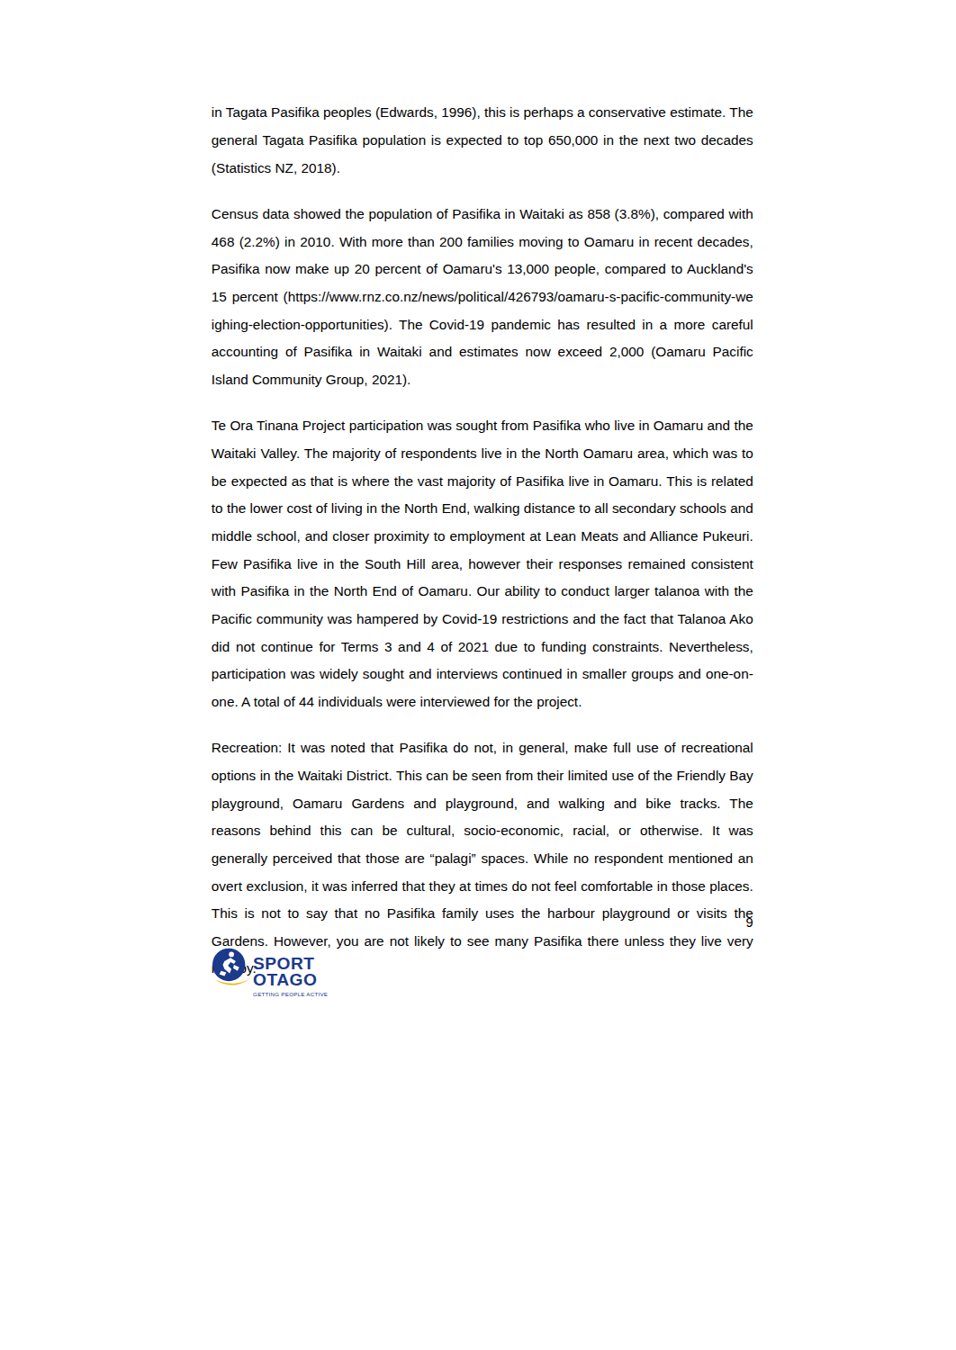in Tagata Pasifika peoples (Edwards, 1996), this is perhaps a conservative estimate. The general Tagata Pasifika population is expected to top 650,000 in the next two decades (Statistics NZ, 2018).
Census data showed the population of Pasifika in Waitaki as 858 (3.8%), compared with 468 (2.2%) in 2010. With more than 200 families moving to Oamaru in recent decades, Pasifika now make up 20 percent of Oamaru's 13,000 people, compared to Auckland's 15 percent (https://www.rnz.co.nz/news/political/426793/oamaru-s-pacific-community-weighing-election-opportunities). The Covid-19 pandemic has resulted in a more careful accounting of Pasifika in Waitaki and estimates now exceed 2,000 (Oamaru Pacific Island Community Group, 2021).
Te Ora Tinana Project participation was sought from Pasifika who live in Oamaru and the Waitaki Valley. The majority of respondents live in the North Oamaru area, which was to be expected as that is where the vast majority of Pasifika live in Oamaru. This is related to the lower cost of living in the North End, walking distance to all secondary schools and middle school, and closer proximity to employment at Lean Meats and Alliance Pukeuri. Few Pasifika live in the South Hill area, however their responses remained consistent with Pasifika in the North End of Oamaru. Our ability to conduct larger talanoa with the Pacific community was hampered by Covid-19 restrictions and the fact that Talanoa Ako did not continue for Terms 3 and 4 of 2021 due to funding constraints. Nevertheless, participation was widely sought and interviews continued in smaller groups and one-on-one. A total of 44 individuals were interviewed for the project.
Recreation: It was noted that Pasifika do not, in general, make full use of recreational options in the Waitaki District. This can be seen from their limited use of the Friendly Bay playground, Oamaru Gardens and playground, and walking and bike tracks. The reasons behind this can be cultural, socio-economic, racial, or otherwise. It was generally perceived that those are “palagi” spaces. While no respondent mentioned an overt exclusion, it was inferred that they at times do not feel comfortable in those places. This is not to say that no Pasifika family uses the harbour playground or visits the Gardens. However, you are not likely to see many Pasifika there unless they live very nearby.
9
SPORT OTAGO GETTING PEOPLE ACTIVE